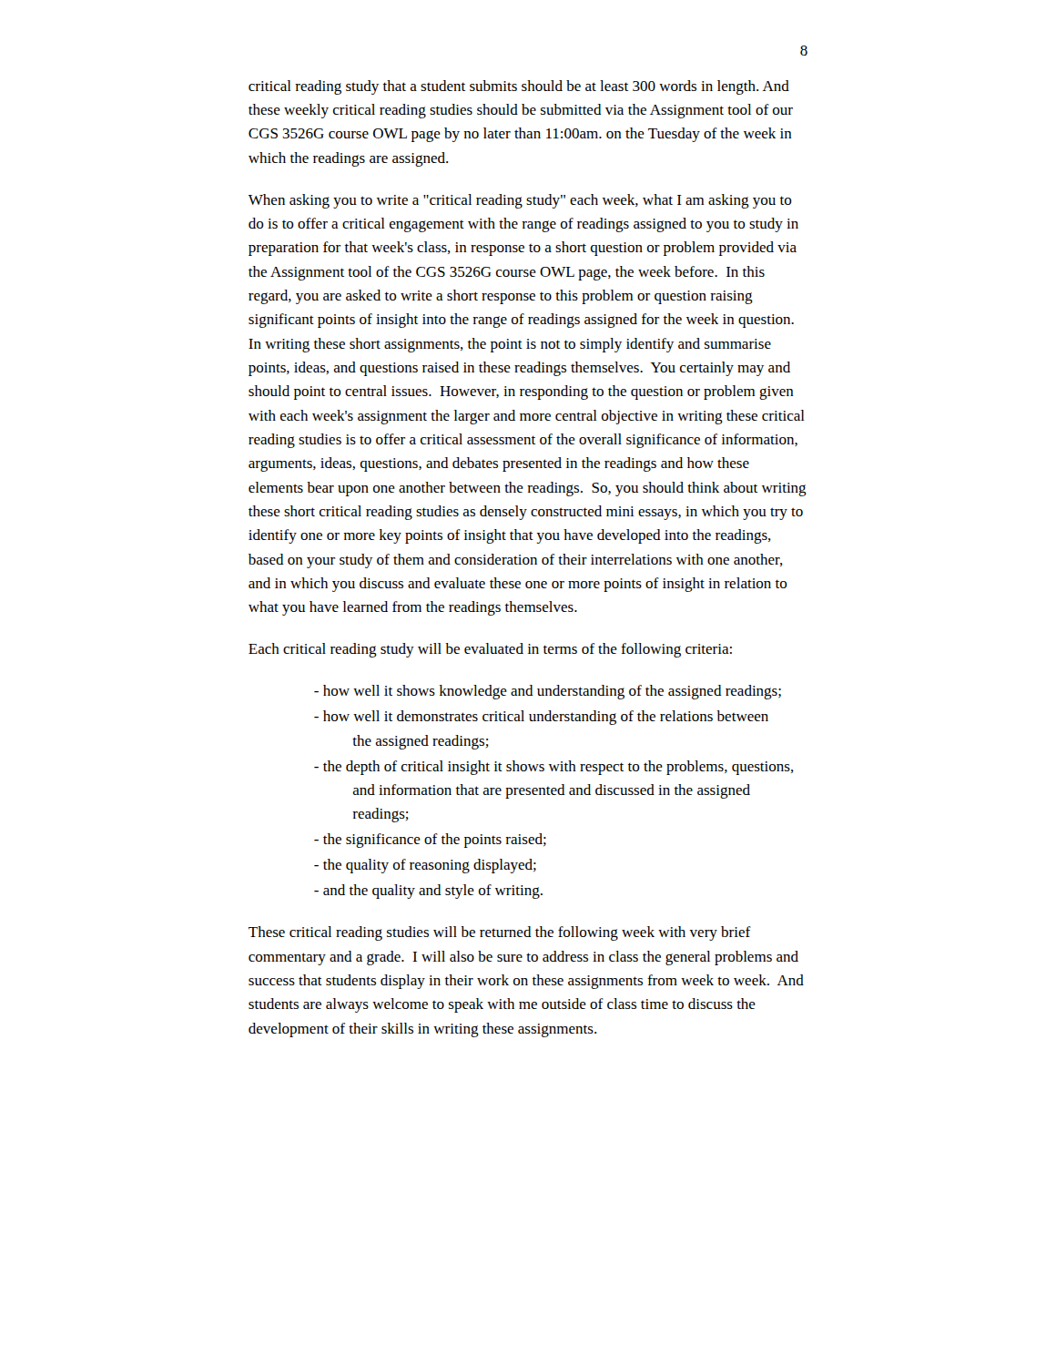8
critical reading study that a student submits should be at least 300 words in length. And these weekly critical reading studies should be submitted via the Assignment tool of our CGS 3526G course OWL page by no later than 11:00am. on the Tuesday of the week in which the readings are assigned.
When asking you to write a "critical reading study" each week, what I am asking you to do is to offer a critical engagement with the range of readings assigned to you to study in preparation for that week's class, in response to a short question or problem provided via the Assignment tool of the CGS 3526G course OWL page, the week before. In this regard, you are asked to write a short response to this problem or question raising significant points of insight into the range of readings assigned for the week in question. In writing these short assignments, the point is not to simply identify and summarise points, ideas, and questions raised in these readings themselves. You certainly may and should point to central issues. However, in responding to the question or problem given with each week's assignment the larger and more central objective in writing these critical reading studies is to offer a critical assessment of the overall significance of information, arguments, ideas, questions, and debates presented in the readings and how these elements bear upon one another between the readings. So, you should think about writing these short critical reading studies as densely constructed mini essays, in which you try to identify one or more key points of insight that you have developed into the readings, based on your study of them and consideration of their interrelations with one another, and in which you discuss and evaluate these one or more points of insight in relation to what you have learned from the readings themselves.
Each critical reading study will be evaluated in terms of the following criteria:
- how well it shows knowledge and understanding of the assigned readings;
- how well it demonstrates critical understanding of the relations betweenthe assigned readings;
- the depth of critical insight it shows with respect to the problems, questions,and information that are presented and discussed in the assigned readings;
- the significance of the points raised;
- the quality of reasoning displayed;
- and the quality and style of writing.
These critical reading studies will be returned the following week with very brief commentary and a grade. I will also be sure to address in class the general problems and success that students display in their work on these assignments from week to week. And students are always welcome to speak with me outside of class time to discuss the development of their skills in writing these assignments.